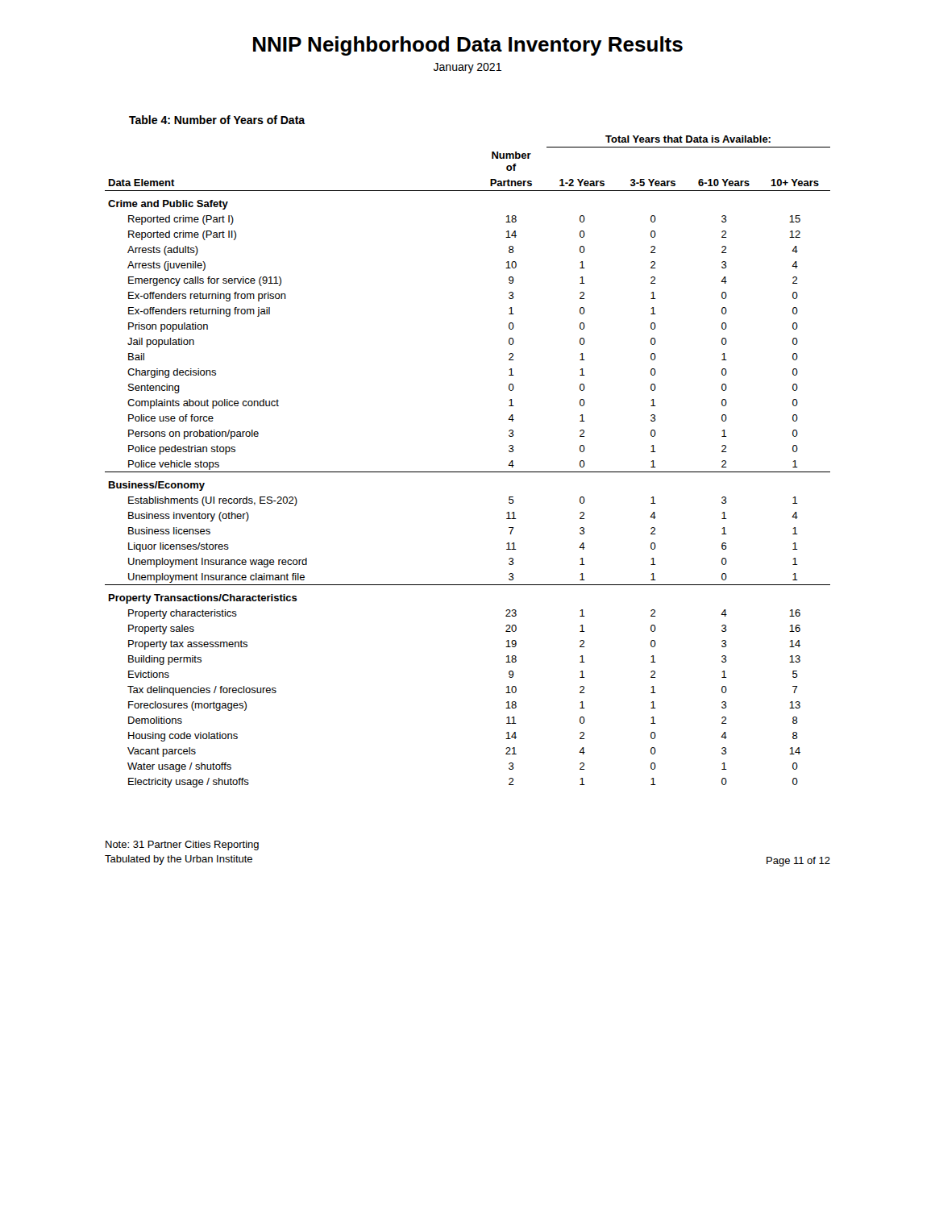NNIP Neighborhood Data Inventory Results
January 2021
Table 4: Number of Years of Data
| | | Total Years that Data is Available: |
| --- | --- | --- |
| | Number of | |
| Data Element | Partners | 1-2 Years | 3-5 Years | 6-10 Years | 10+ Years |
| Crime and Public Safety |
| Reported crime (Part I) | 18 | 0 | 0 | 3 | 15 |
| Reported crime (Part II) | 14 | 0 | 0 | 2 | 12 |
| Arrests (adults) | 8 | 0 | 2 | 2 | 4 |
| Arrests (juvenile) | 10 | 1 | 2 | 3 | 4 |
| Emergency calls for service (911) | 9 | 1 | 2 | 4 | 2 |
| Ex-offenders returning from prison | 3 | 2 | 1 | 0 | 0 |
| Ex-offenders returning from jail | 1 | 0 | 1 | 0 | 0 |
| Prison population | 0 | 0 | 0 | 0 | 0 |
| Jail population | 0 | 0 | 0 | 0 | 0 |
| Bail | 2 | 1 | 0 | 1 | 0 |
| Charging decisions | 1 | 1 | 0 | 0 | 0 |
| Sentencing | 0 | 0 | 0 | 0 | 0 |
| Complaints about police conduct | 1 | 0 | 1 | 0 | 0 |
| Police use of force | 4 | 1 | 3 | 0 | 0 |
| Persons on probation/parole | 3 | 2 | 0 | 1 | 0 |
| Police pedestrian stops | 3 | 0 | 1 | 2 | 0 |
| Police vehicle stops | 4 | 0 | 1 | 2 | 1 |
| Business/Economy |
| Establishments (UI records, ES-202) | 5 | 0 | 1 | 3 | 1 |
| Business inventory (other) | 11 | 2 | 4 | 1 | 4 |
| Business licenses | 7 | 3 | 2 | 1 | 1 |
| Liquor licenses/stores | 11 | 4 | 0 | 6 | 1 |
| Unemployment Insurance wage record | 3 | 1 | 1 | 0 | 1 |
| Unemployment Insurance claimant file | 3 | 1 | 1 | 0 | 1 |
| Property Transactions/Characteristics |
| Property characteristics | 23 | 1 | 2 | 4 | 16 |
| Property sales | 20 | 1 | 0 | 3 | 16 |
| Property tax assessments | 19 | 2 | 0 | 3 | 14 |
| Building permits | 18 | 1 | 1 | 3 | 13 |
| Evictions | 9 | 1 | 2 | 1 | 5 |
| Tax delinquencies / foreclosures | 10 | 2 | 1 | 0 | 7 |
| Foreclosures (mortgages) | 18 | 1 | 1 | 3 | 13 |
| Demolitions | 11 | 0 | 1 | 2 | 8 |
| Housing code violations | 14 | 2 | 0 | 4 | 8 |
| Vacant parcels | 21 | 4 | 0 | 3 | 14 |
| Water usage / shutoffs | 3 | 2 | 0 | 1 | 0 |
| Electricity usage / shutoffs | 2 | 1 | 1 | 0 | 0 |
Note: 31 Partner Cities Reporting
Tabulated by the Urban Institute
Page 11 of 12